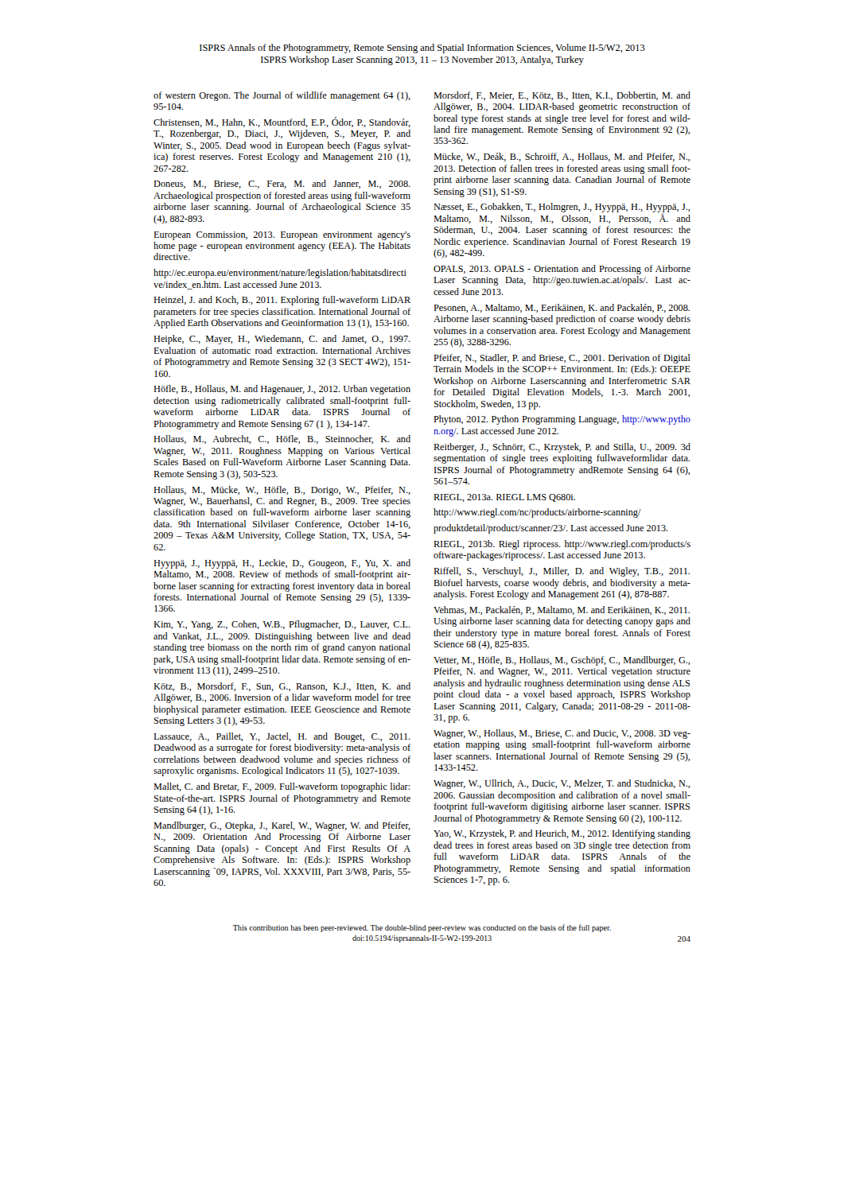ISPRS Annals of the Photogrammetry, Remote Sensing and Spatial Information Sciences, Volume II-5/W2, 2013 ISPRS Workshop Laser Scanning 2013, 11 – 13 November 2013, Antalya, Turkey
of western Oregon. The Journal of wildlife management 64 (1), 95-104.
Christensen, M., Hahn, K., Mountford, E.P., Ódor, P., Standovár, T., Rozenbergar, D., Diaci, J., Wijdeven, S., Meyer, P. and Winter, S., 2005. Dead wood in European beech (Fagus sylvatica) forest reserves. Forest Ecology and Management 210 (1), 267-282.
Doneus, M., Briese, C., Fera, M. and Janner, M., 2008. Archaeological prospection of forested areas using full-waveform airborne laser scanning. Journal of Archaeological Science 35 (4), 882-893.
European Commission, 2013. European environment agency's home page - european environment agency (EEA). The Habitats directive.
http://ec.europa.eu/environment/nature/legislation/habitatsdirective/index_en.htm. Last accessed June 2013.
Heinzel, J. and Koch, B., 2011. Exploring full-waveform LiDAR parameters for tree species classification. International Journal of Applied Earth Observations and Geoinformation 13 (1), 153-160.
Heipke, C., Mayer, H., Wiedemann, C. and Jamet, O., 1997. Evaluation of automatic road extraction. International Archives of Photogrammetry and Remote Sensing 32 (3 SECT 4W2), 151-160.
Höfle, B., Hollaus, M. and Hagenauer, J., 2012. Urban vegetation detection using radiometrically calibrated small-footprint full-waveform airborne LiDAR data. ISPRS Journal of Photogrammetry and Remote Sensing 67 (1 ), 134-147.
Hollaus, M., Aubrecht, C., Höfle, B., Steinnocher, K. and Wagner, W., 2011. Roughness Mapping on Various Vertical Scales Based on Full-Waveform Airborne Laser Scanning Data. Remote Sensing 3 (3), 503-523.
Hollaus, M., Mücke, W., Höfle, B., Dorigo, W., Pfeifer, N., Wagner, W., Bauerhansl, C. and Regner, B., 2009. Tree species classification based on full-waveform airborne laser scanning data. 9th International Silvilaser Conference, October 14-16, 2009 – Texas A&M University, College Station, TX, USA, 54-62.
Hyyppä, J., Hyyppä, H., Leckie, D., Gougeon, F., Yu, X. and Maltamo, M., 2008. Review of methods of small-footprint airborne laser scanning for extracting forest inventory data in boreal forests. International Journal of Remote Sensing 29 (5), 1339-1366.
Kim, Y., Yang, Z., Cohen, W.B., Pflugmacher, D., Lauver, C.L. and Vankat, J.L., 2009. Distinguishing between live and dead standing tree biomass on the north rim of grand canyon national park, USA using small-footprint lidar data. Remote sensing of environment 113 (11), 2499–2510.
Kötz, B., Morsdorf, F., Sun, G., Ranson, K.J., Itten, K. and Allgöwer, B., 2006. Inversion of a lidar waveform model for tree biophysical parameter estimation. IEEE Geoscience and Remote Sensing Letters 3 (1), 49-53.
Lassauce, A., Paillet, Y., Jactel, H. and Bouget, C., 2011. Deadwood as a surrogate for forest biodiversity: meta-analysis of correlations between deadwood volume and species richness of saproxylic organisms. Ecological Indicators 11 (5), 1027-1039.
Mallet, C. and Bretar, F., 2009. Full-waveform topographic lidar: State-of-the-art. ISPRS Journal of Photogrammetry and Remote Sensing 64 (1), 1-16.
Mandlburger, G., Otepka, J., Karel, W., Wagner, W. and Pfeifer, N., 2009. Orientation And Processing Of Airborne Laser Scanning Data (opals) - Concept And First Results Of A Comprehensive Als Software. In: (Eds.): ISPRS Workshop Laserscanning `09, IAPRS, Vol. XXXVIII, Part 3/W8, Paris, 55-60.
Morsdorf, F., Meier, E., Kötz, B., Itten, K.I., Dobbertin, M. and Allgöwer, B., 2004. LIDAR-based geometric reconstruction of boreal type forest stands at single tree level for forest and wildland fire management. Remote Sensing of Environment 92 (2), 353-362.
Mücke, W., Deák, B., Schroiff, A., Hollaus, M. and Pfeifer, N., 2013. Detection of fallen trees in forested areas using small footprint airborne laser scanning data. Canadian Journal of Remote Sensing 39 (S1), S1-S9.
Næsset, E., Gobakken, T., Holmgren, J., Hyyppä, H., Hyyppä, J., Maltamo, M., Nilsson, M., Olsson, H., Persson, Å. and Söderman, U., 2004. Laser scanning of forest resources: the Nordic experience. Scandinavian Journal of Forest Research 19 (6), 482-499.
OPALS, 2013. OPALS - Orientation and Processing of Airborne Laser Scanning Data, http://geo.tuwien.ac.at/opals/. Last accessed June 2013.
Pesonen, A., Maltamo, M., Eerikäinen, K. and Packalén, P., 2008. Airborne laser scanning-based prediction of coarse woody debris volumes in a conservation area. Forest Ecology and Management 255 (8), 3288-3296.
Pfeifer, N., Stadler, P. and Briese, C., 2001. Derivation of Digital Terrain Models in the SCOP++ Environment. In: (Eds.): OEEPE Workshop on Airborne Laserscanning and Interferometric SAR for Detailed Digital Elevation Models, 1.-3. March 2001, Stockholm, Sweden, 13 pp.
Phyton, 2012. Python Programming Language, http://www.python.org/. Last accessed June 2012.
Reitberger, J., Schnörr, C., Krzystek, P. and Stilla, U., 2009. 3d segmentation of single trees exploiting fullwaveformlidar data. ISPRS Journal of Photogrammetry andRemote Sensing 64 (6), 561–574.
RIEGL, 2013a. RIEGL LMS Q680i.
http://www.riegl.com/nc/products/airborne-scanning/
produktdetail/product/scanner/23/. Last accessed June 2013.
RIEGL, 2013b. Riegl riprocess. http://www.riegl.com/products/software-packages/riprocess/. Last accessed June 2013.
Riffell, S., Verschuyl, J., Miller, D. and Wigley, T.B., 2011. Biofuel harvests, coarse woody debris, and biodiversity a meta-analysis. Forest Ecology and Management 261 (4), 878-887.
Vehmas, M., Packalén, P., Maltamo, M. and Eerikäinen, K., 2011. Using airborne laser scanning data for detecting canopy gaps and their understory type in mature boreal forest. Annals of Forest Science 68 (4), 825-835.
Vetter, M., Höfle, B., Hollaus, M., Gschöpf, C., Mandlburger, G., Pfeifer, N. and Wagner, W., 2011. Vertical vegetation structure analysis and hydraulic roughness determination using dense ALS point cloud data - a voxel based approach, ISPRS Workshop Laser Scanning 2011, Calgary, Canada; 2011-08-29 - 2011-08-31, pp. 6.
Wagner, W., Hollaus, M., Briese, C. and Ducic, V., 2008. 3D vegetation mapping using small-footprint full-waveform airborne laser scanners. International Journal of Remote Sensing 29 (5), 1433-1452.
Wagner, W., Ullrich, A., Ducic, V., Melzer, T. and Studnicka, N., 2006. Gaussian decomposition and calibration of a novel small-footprint full-waveform digitising airborne laser scanner. ISPRS Journal of Photogrammetry & Remote Sensing 60 (2), 100-112.
Yao, W., Krzystek, P. and Heurich, M., 2012. Identifying standing dead trees in forest areas based on 3D single tree detection from full waveform LiDAR data. ISPRS Annals of the Photogrammetry, Remote Sensing and spatial information Sciences 1-7, pp. 6.
This contribution has been peer-reviewed. The double-blind peer-review was conducted on the basis of the full paper. doi:10.5194/isprsannals-II-5-W2-199-2013
204